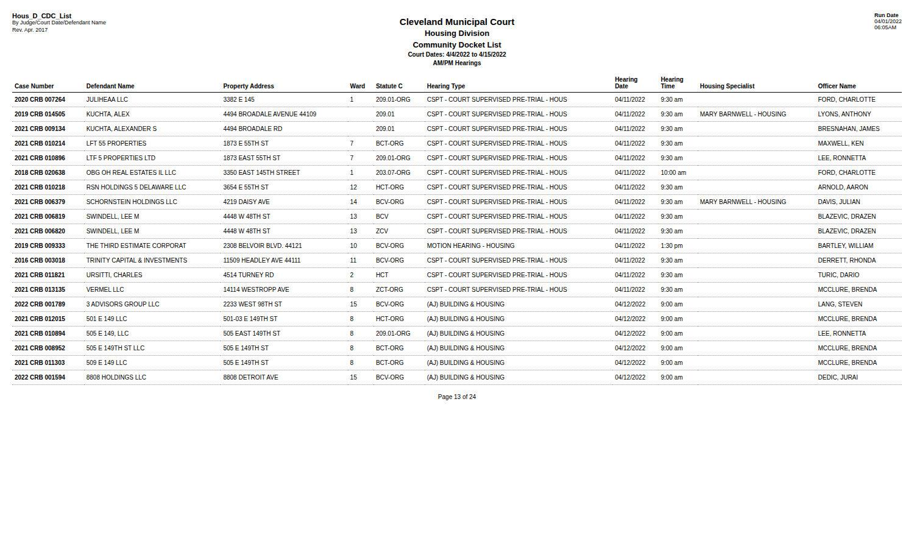Hous_D_CDC_List
By Judge/Court Date/Defendant Name
Rev. Apr. 2017
Run Date
04/01/2022
06:05AM
Cleveland Municipal Court
Housing Division
Community Docket List
Court Dates: 4/4/2022 to 4/15/2022
AM/PM Hearings
| Case Number | Defendant Name | Property Address | Ward | Statute C | Hearing Type | Hearing Date | Hearing Time | Housing Specialist | Officer Name |
| --- | --- | --- | --- | --- | --- | --- | --- | --- | --- |
| 2020 CRB 007264 | JULIHEAA LLC | 3382 E 145 | 1 | 209.01-ORG | CSPT - COURT SUPERVISED PRE-TRIAL - HOUS | 04/11/2022 | 9:30 am | | FORD, CHARLOTTE |
| 2019 CRB 014505 | KUCHTA, ALEX | 4494 BROADALE AVENUE 44109 | | 209.01 | CSPT - COURT SUPERVISED PRE-TRIAL - HOUS | 04/11/2022 | 9:30 am | MARY BARNWELL - HOUSING | LYONS, ANTHONY |
| 2021 CRB 009134 | KUCHTA, ALEXANDER S | 4494 BROADALE RD | | 209.01 | CSPT - COURT SUPERVISED PRE-TRIAL - HOUS | 04/11/2022 | 9:30 am | | BRESNAHAN, JAMES |
| 2021 CRB 010214 | LFT 55 PROPERTIES | 1873 E 55TH ST | 7 | BCT-ORG | CSPT - COURT SUPERVISED PRE-TRIAL - HOUS | 04/11/2022 | 9:30 am | | MAXWELL, KEN |
| 2021 CRB 010896 | LTF 5 PROPERTIES LTD | 1873 EAST 55TH ST | 7 | 209.01-ORG | CSPT - COURT SUPERVISED PRE-TRIAL - HOUS | 04/11/2022 | 9:30 am | | LEE, RONNETTA |
| 2018 CRB 020638 | OBG OH REAL ESTATES IL LLC | 3350 EAST 145TH STREET | 1 | 203.07-ORG | CSPT - COURT SUPERVISED PRE-TRIAL - HOUS | 04/11/2022 | 10:00 am | | FORD, CHARLOTTE |
| 2021 CRB 010218 | RSN HOLDINGS 5 DELAWARE LLC | 3654 E 55TH ST | 12 | HCT-ORG | CSPT - COURT SUPERVISED PRE-TRIAL - HOUS | 04/11/2022 | 9:30 am | | ARNOLD, AARON |
| 2021 CRB 006379 | SCHORNSTEIN HOLDINGS LLC | 4219 DAISY AVE | 14 | BCV-ORG | CSPT - COURT SUPERVISED PRE-TRIAL - HOUS | 04/11/2022 | 9:30 am | MARY BARNWELL - HOUSING | DAVIS, JULIAN |
| 2021 CRB 006819 | SWINDELL, LEE M | 4448 W 48TH ST | 13 | BCV | CSPT - COURT SUPERVISED PRE-TRIAL - HOUS | 04/11/2022 | 9:30 am | | BLAZEVIC, DRAZEN |
| 2021 CRB 006820 | SWINDELL, LEE M | 4448 W 48TH ST | 13 | ZCV | CSPT - COURT SUPERVISED PRE-TRIAL - HOUS | 04/11/2022 | 9:30 am | | BLAZEVIC, DRAZEN |
| 2019 CRB 009333 | THE THIRD ESTIMATE CORPORAT | 2308 BELVOIR BLVD. 44121 | 10 | BCV-ORG | MOTION HEARING - HOUSING | 04/11/2022 | 1:30 pm | | BARTLEY, WILLIAM |
| 2016 CRB 003018 | TRINITY CAPITAL & INVESTMENTS | 11509 HEADLEY AVE 44111 | 11 | BCV-ORG | CSPT - COURT SUPERVISED PRE-TRIAL - HOUS | 04/11/2022 | 9:30 am | | DERRETT, RHONDA |
| 2021 CRB 011821 | URSITTI, CHARLES | 4514 TURNEY RD | 2 | HCT | CSPT - COURT SUPERVISED PRE-TRIAL - HOUS | 04/11/2022 | 9:30 am | | TURIC, DARIO |
| 2021 CRB 013135 | VERMEL LLC | 14114 WESTROPP AVE | 8 | ZCT-ORG | CSPT - COURT SUPERVISED PRE-TRIAL - HOUS | 04/11/2022 | 9:30 am | | MCCLURE, BRENDA |
| 2022 CRB 001789 | 3 ADVISORS GROUP LLC | 2233 WEST 98TH ST | 15 | BCV-ORG | (AJ) BUILDING & HOUSING | 04/12/2022 | 9:00 am | | LANG, STEVEN |
| 2021 CRB 012015 | 501 E 149 LLC | 501-03 E 149TH ST | 8 | HCT-ORG | (AJ) BUILDING & HOUSING | 04/12/2022 | 9:00 am | | MCCLURE, BRENDA |
| 2021 CRB 010894 | 505 E 149, LLC | 505 EAST 149TH ST | 8 | 209.01-ORG | (AJ) BUILDING & HOUSING | 04/12/2022 | 9:00 am | | LEE, RONNETTA |
| 2021 CRB 008952 | 505 E 149TH ST LLC | 505 E 149TH ST | 8 | BCT-ORG | (AJ) BUILDING & HOUSING | 04/12/2022 | 9:00 am | | MCCLURE, BRENDA |
| 2021 CRB 011303 | 509 E 149 LLC | 505 E 149TH ST | 8 | BCT-ORG | (AJ) BUILDING & HOUSING | 04/12/2022 | 9:00 am | | MCCLURE, BRENDA |
| 2022 CRB 001594 | 8808 HOLDINGS LLC | 8808 DETROIT AVE | 15 | BCV-ORG | (AJ) BUILDING & HOUSING | 04/12/2022 | 9:00 am | | DEDIC, JURAI |
Page 13 of 24